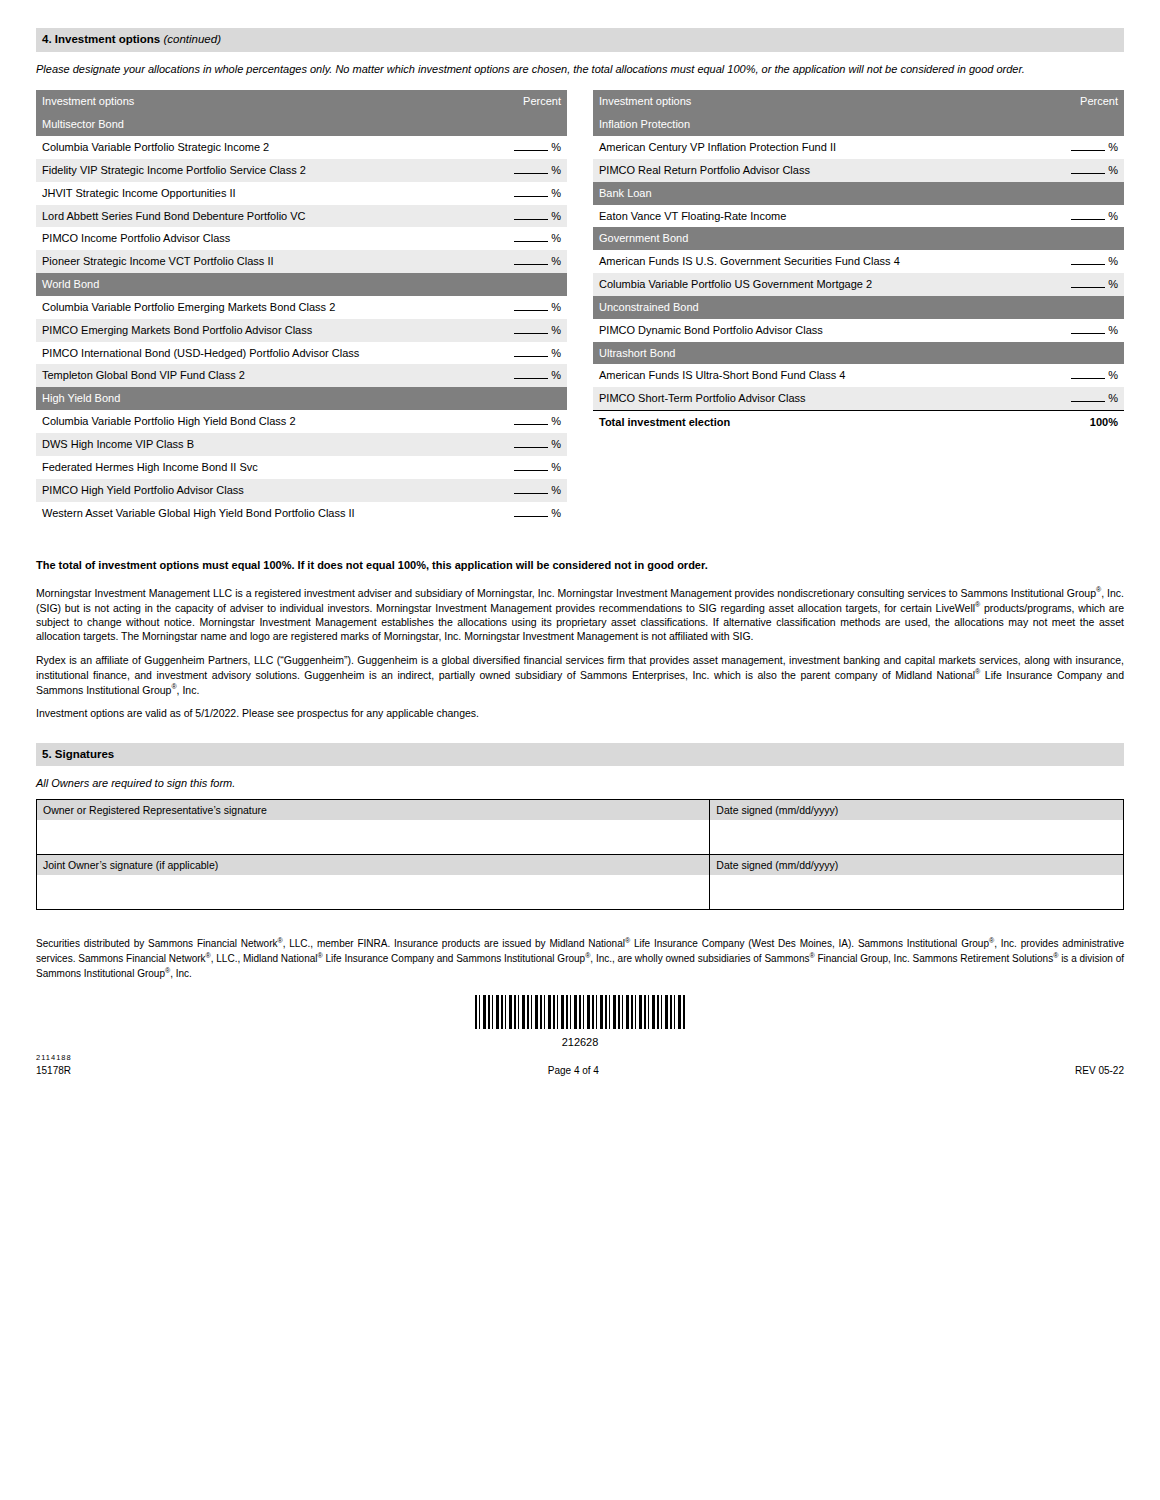4. Investment options (continued)
Please designate your allocations in whole percentages only. No matter which investment options are chosen, the total allocations must equal 100%, or the application will not be considered in good order.
| Investment options | Percent |
| --- | --- |
| Multisector Bond |
| Columbia Variable Portfolio Strategic Income 2 | % |
| Fidelity VIP Strategic Income Portfolio Service Class 2 | % |
| JHVIT Strategic Income Opportunities II | % |
| Lord Abbett Series Fund Bond Debenture Portfolio VC | % |
| PIMCO Income Portfolio Advisor Class | % |
| Pioneer Strategic Income VCT Portfolio Class II | % |
| World Bond |
| Columbia Variable Portfolio Emerging Markets Bond Class 2 | % |
| PIMCO Emerging Markets Bond Portfolio Advisor Class | % |
| PIMCO International Bond (USD-Hedged) Portfolio Advisor Class | % |
| Templeton Global Bond VIP Fund Class 2 | % |
| High Yield Bond |
| Columbia Variable Portfolio High Yield Bond Class 2 | % |
| DWS High Income VIP Class B | % |
| Federated Hermes High Income Bond II Svc | % |
| PIMCO High Yield Portfolio Advisor Class | % |
| Western Asset Variable Global High Yield Bond Portfolio Class II | % |
| Investment options | Percent |
| --- | --- |
| Inflation Protection |
| American Century VP Inflation Protection Fund II | % |
| PIMCO Real Return Portfolio Advisor Class | % |
| Bank Loan |
| Eaton Vance VT Floating-Rate Income | % |
| Government Bond |
| American Funds IS U.S. Government Securities Fund Class 4 | % |
| Columbia Variable Portfolio US Government Mortgage 2 | % |
| Unconstrained Bond |
| PIMCO Dynamic Bond Portfolio Advisor Class | % |
| Ultrashort Bond |
| American Funds IS Ultra-Short Bond Fund Class 4 | % |
| PIMCO Short-Term Portfolio Advisor Class | % |
| Total investment election | 100% |
The total of investment options must equal 100%. If it does not equal 100%, this application will be considered not in good order.
Morningstar Investment Management LLC is a registered investment adviser and subsidiary of Morningstar, Inc. Morningstar Investment Management provides nondiscretionary consulting services to Sammons Institutional Group®, Inc. (SIG) but is not acting in the capacity of adviser to individual investors. Morningstar Investment Management provides recommendations to SIG regarding asset allocation targets, for certain LiveWell® products/programs, which are subject to change without notice. Morningstar Investment Management establishes the allocations using its proprietary asset classifications. If alternative classification methods are used, the allocations may not meet the asset allocation targets. The Morningstar name and logo are registered marks of Morningstar, Inc. Morningstar Investment Management is not affiliated with SIG.
Rydex is an affiliate of Guggenheim Partners, LLC (“Guggenheim”). Guggenheim is a global diversified financial services firm that provides asset management, investment banking and capital markets services, along with insurance, institutional finance, and investment advisory solutions. Guggenheim is an indirect, partially owned subsidiary of Sammons Enterprises, Inc. which is also the parent company of Midland National® Life Insurance Company and Sammons Institutional Group®, Inc.
Investment options are valid as of 5/1/2022. Please see prospectus for any applicable changes.
5. Signatures
All Owners are required to sign this form.
Owner or Registered Representative’s signature
Date signed (mm/dd/yyyy)
Joint Owner’s signature (if applicable)
Date signed (mm/dd/yyyy)
Securities distributed by Sammons Financial Network®, LLC., member FINRA. Insurance products are issued by Midland National® Life Insurance Company (West Des Moines, IA). Sammons Institutional Group®, Inc. provides administrative services. Sammons Financial Network®, LLC., Midland National® Life Insurance Company and Sammons Institutional Group®, Inc., are wholly owned subsidiaries of Sammons® Financial Group, Inc. Sammons Retirement Solutions® is a division of Sammons Institutional Group®, Inc.
212628
2114188
15178R
Page 4 of 4
REV 05-22